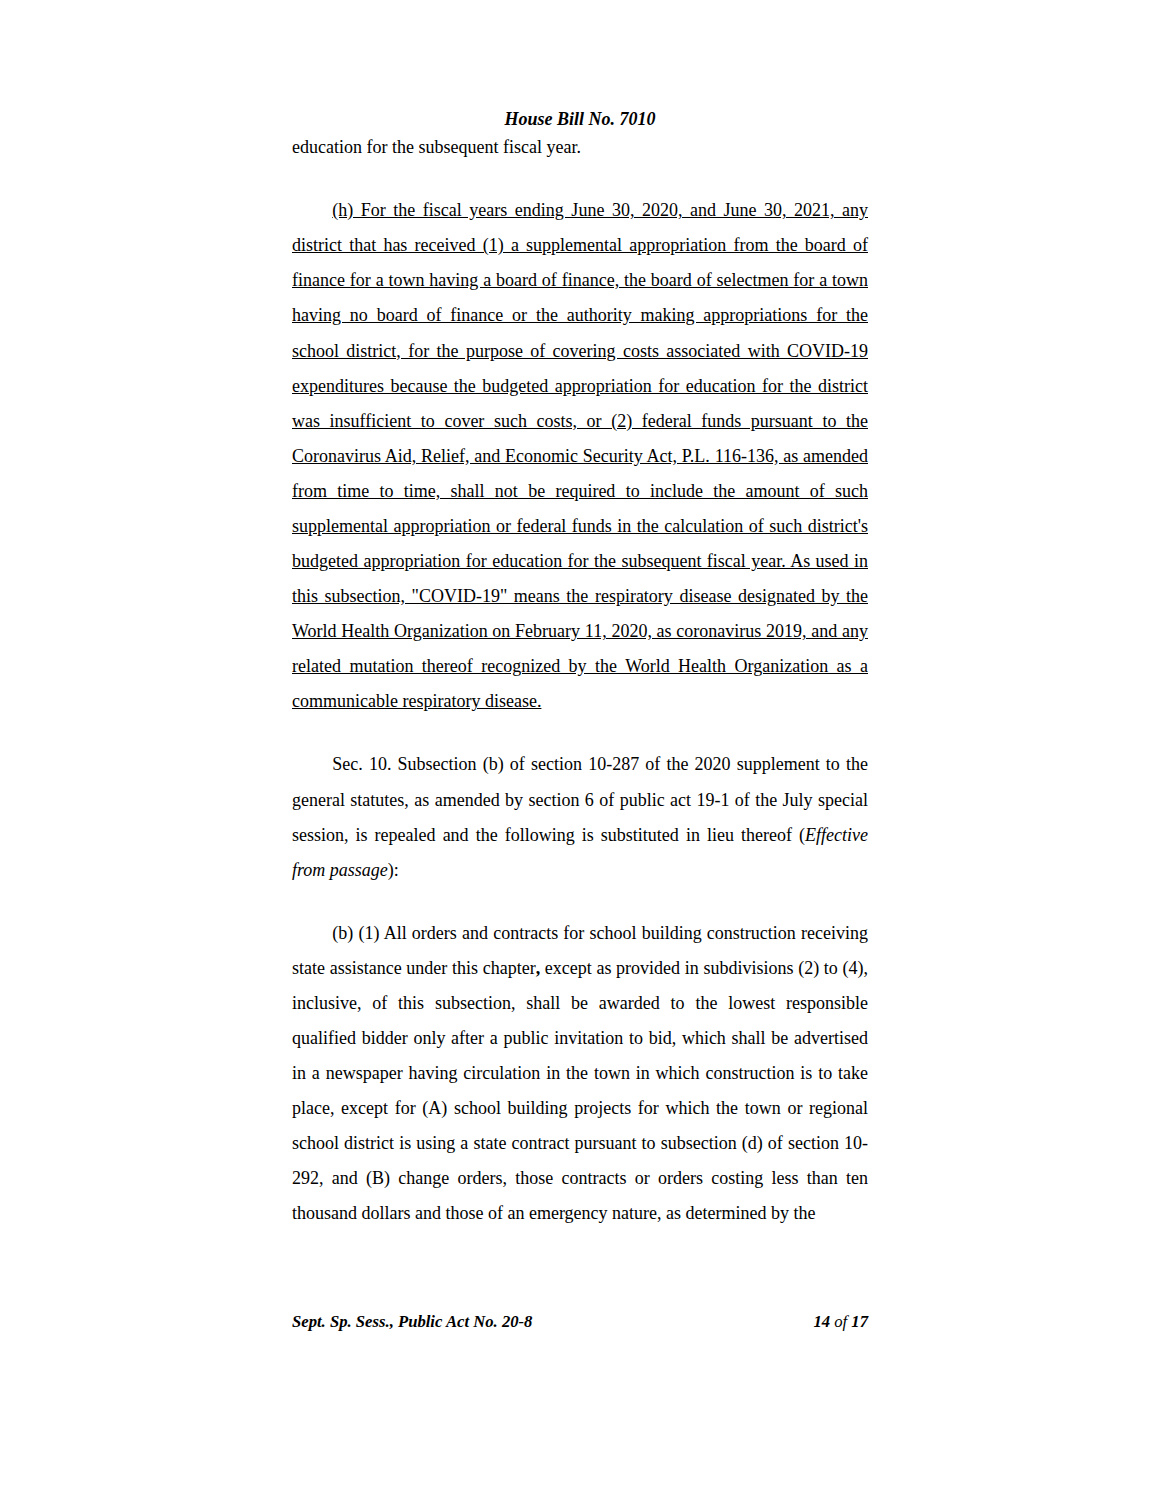House Bill No. 7010
education for the subsequent fiscal year.
(h) For the fiscal years ending June 30, 2020, and June 30, 2021, any district that has received (1) a supplemental appropriation from the board of finance for a town having a board of finance, the board of selectmen for a town having no board of finance or the authority making appropriations for the school district, for the purpose of covering costs associated with COVID-19 expenditures because the budgeted appropriation for education for the district was insufficient to cover such costs, or (2) federal funds pursuant to the Coronavirus Aid, Relief, and Economic Security Act, P.L. 116-136, as amended from time to time, shall not be required to include the amount of such supplemental appropriation or federal funds in the calculation of such district's budgeted appropriation for education for the subsequent fiscal year. As used in this subsection, "COVID-19" means the respiratory disease designated by the World Health Organization on February 11, 2020, as coronavirus 2019, and any related mutation thereof recognized by the World Health Organization as a communicable respiratory disease.
Sec. 10. Subsection (b) of section 10-287 of the 2020 supplement to the general statutes, as amended by section 6 of public act 19-1 of the July special session, is repealed and the following is substituted in lieu thereof (Effective from passage):
(b) (1) All orders and contracts for school building construction receiving state assistance under this chapter, except as provided in subdivisions (2) to (4), inclusive, of this subsection, shall be awarded to the lowest responsible qualified bidder only after a public invitation to bid, which shall be advertised in a newspaper having circulation in the town in which construction is to take place, except for (A) school building projects for which the town or regional school district is using a state contract pursuant to subsection (d) of section 10-292, and (B) change orders, those contracts or orders costing less than ten thousand dollars and those of an emergency nature, as determined by the
Sept. Sp. Sess., Public Act No. 20-8
14 of 17